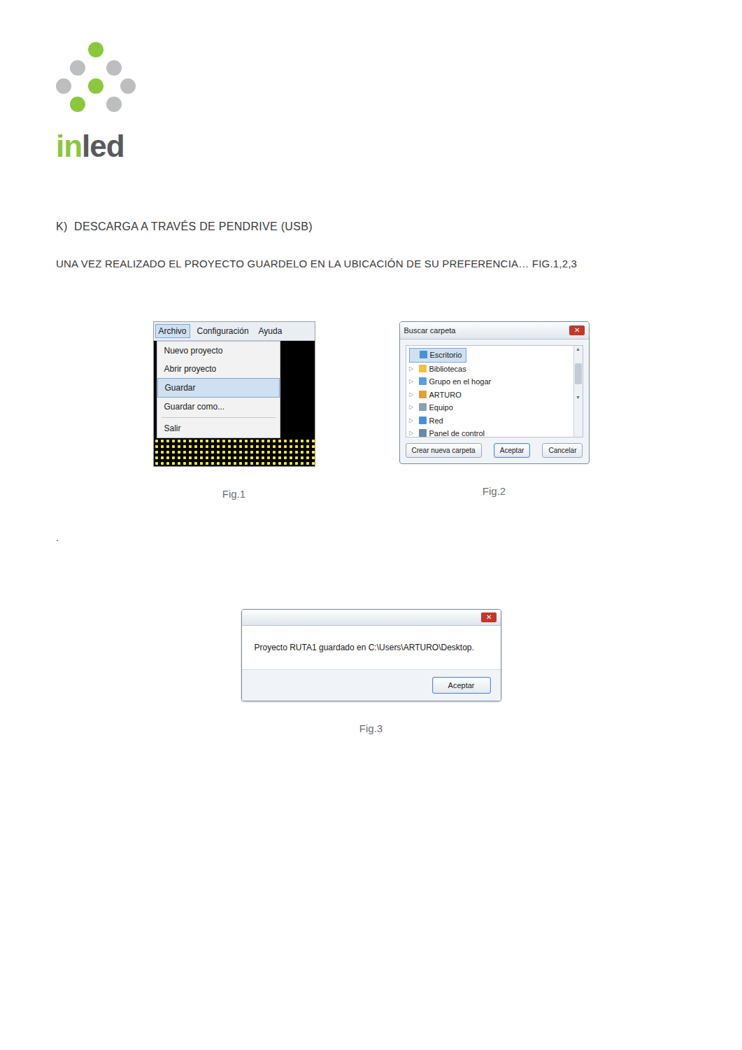in led
K) Descarga a través de pendrive (USB)
Una vez realizado el proyecto guardelo en la ubicación de su preferencia… Fig.1,2,3
Archivo Configuración Ayuda
Nuevo proyecto
Abrir proyecto
Guardar
Guardar como...
Salir
Fig.1
Buscar carpeta ✕
Escritorio
Bibliotecas
Grupo en el hogar
ARTURO
Equipo
Red
Panel de control
Papelera de reciclaje
CF105 Address Error Trap
▲
▼
Crear nueva carpeta Aceptar Cancelar
Fig.2
.
✕
Proyecto RUTA1 guardado en C:\Users\ARTURO\Desktop.
Aceptar
Fig.3